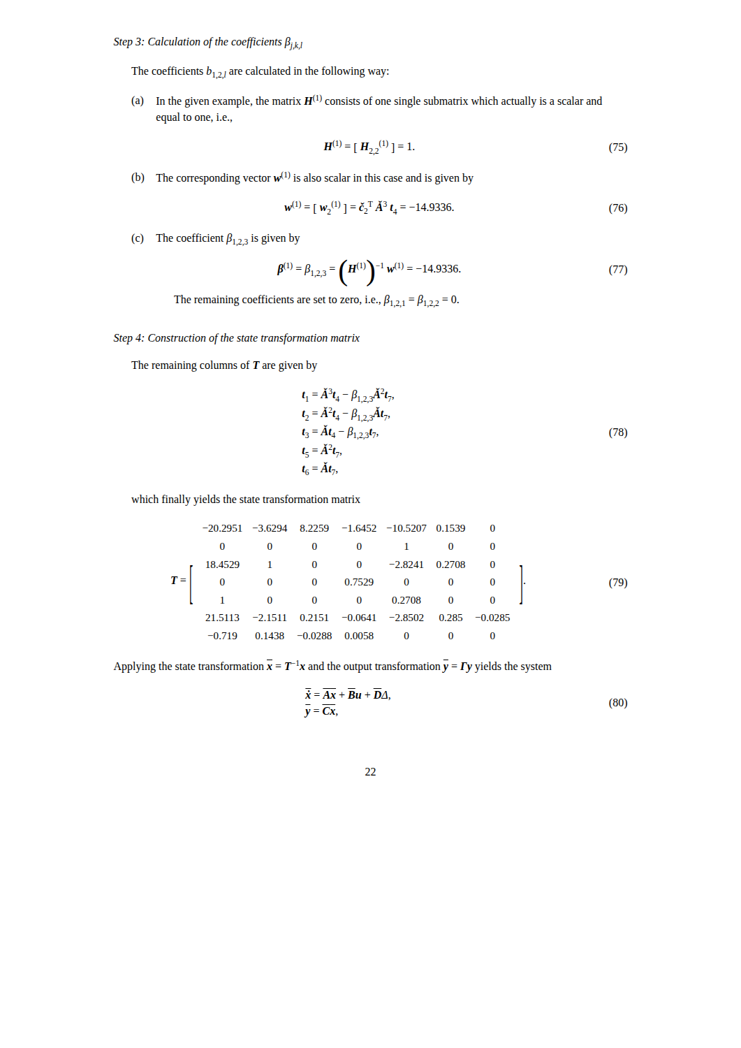Step 3: Calculation of the coefficients βj,k,l
The coefficients b1,2,l are calculated in the following way:
(a) In the given example, the matrix H(1) consists of one single submatrix which actually is a scalar and equal to one, i.e.,
H(1) = [ H2,2(1) ] = 1.
(75)
(b) The corresponding vector w(1) is also scalar in this case and is given by
w(1) = [ w2(1) ] = č2T Ǎ3 t4 = −14.9336.
(76)
(c) The coefficient β1,2,3 is given by
β(1) = β1,2,3 = (H(1))−1 w(1) = −14.9336.
(77)
The remaining coefficients are set to zero, i.e., β1,2,1 = β1,2,2 = 0.
Step 4: Construction of the state transformation matrix
The remaining columns of T are given by
t1 = Ǎ3t4 − β1,2,3Ǎ2t7,
t2 = Ǎ2t4 − β1,2,3Ǎt7,
t3 = Ǎt4 − β1,2,3t7,
t5 = Ǎ2t7,
t6 = Ǎt7,
(78)
which finally yields the state transformation matrix
T = [
| −20.2951 | −3.6294 | 8.2259 | −1.6452 | −10.5207 | 0.1539 | 0 |
| 0 | 0 | 0 | 0 | 1 | 0 | 0 |
| 18.4529 | 1 | 0 | 0 | −2.8241 | 0.2708 | 0 |
| 0 | 0 | 0 | 0.7529 | 0 | 0 | 0 |
| 1 | 0 | 0 | 0 | 0.2708 | 0 | 0 |
| 21.5113 | −2.1511 | 0.2151 | −0.0641 | −2.8502 | 0.285 | −0.0285 |
| −0.719 | 0.1438 | −0.0288 | 0.0058 | 0 | 0 | 0 |
].
(79)
Applying the state transformation x = T−1x and the output transformation y = Γy yields the system
ẋ = Ax + Bu + DΔ,
y = Cx,
(80)
22